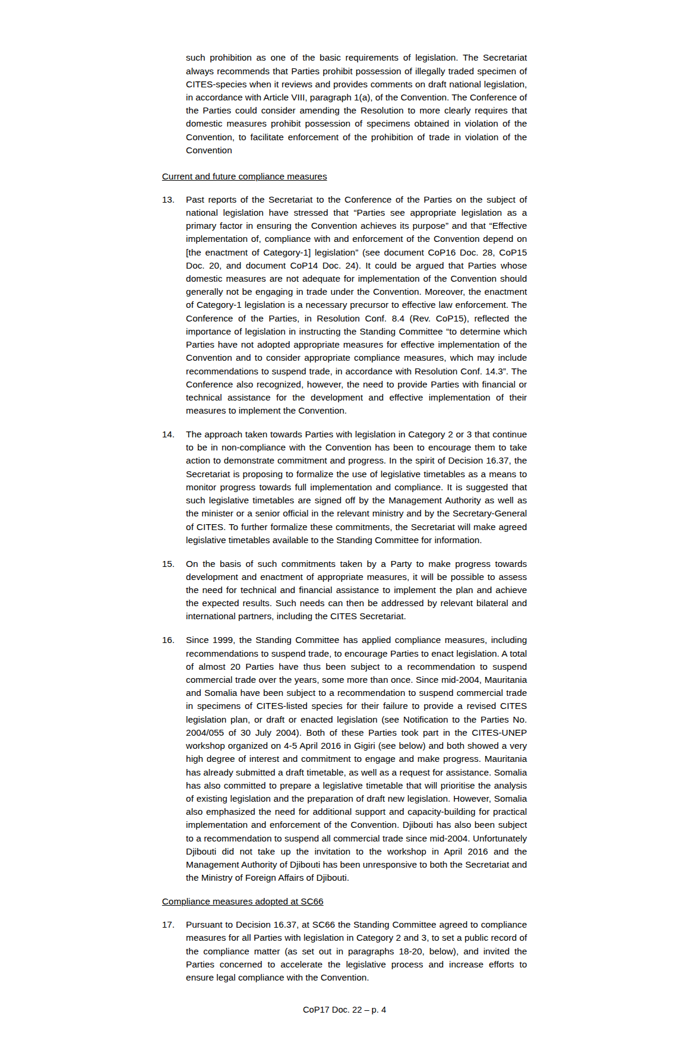such prohibition as one of the basic requirements of legislation. The Secretariat always recommends that Parties prohibit possession of illegally traded specimen of CITES-species when it reviews and provides comments on draft national legislation, in accordance with Article VIII, paragraph 1(a), of the Convention. The Conference of the Parties could consider amending the Resolution to more clearly requires that domestic measures prohibit possession of specimens obtained in violation of the Convention, to facilitate enforcement of the prohibition of trade in violation of the Convention
Current and future compliance measures
13.
Past reports of the Secretariat to the Conference of the Parties on the subject of national legislation have stressed that “Parties see appropriate legislation as a primary factor in ensuring the Convention achieves its purpose” and that “Effective implementation of, compliance with and enforcement of the Convention depend on [the enactment of Category-1] legislation” (see document CoP16 Doc. 28, CoP15 Doc. 20, and document CoP14 Doc. 24). It could be argued that Parties whose domestic measures are not adequate for implementation of the Convention should generally not be engaging in trade under the Convention. Moreover, the enactment of Category-1 legislation is a necessary precursor to effective law enforcement. The Conference of the Parties, in Resolution Conf. 8.4 (Rev. CoP15), reflected the importance of legislation in instructing the Standing Committee “to determine which Parties have not adopted appropriate measures for effective implementation of the Convention and to consider appropriate compliance measures, which may include recommendations to suspend trade, in accordance with Resolution Conf. 14.3”. The Conference also recognized, however, the need to provide Parties with financial or technical assistance for the development and effective implementation of their measures to implement the Convention.
14.
The approach taken towards Parties with legislation in Category 2 or 3 that continue to be in non-compliance with the Convention has been to encourage them to take action to demonstrate commitment and progress. In the spirit of Decision 16.37, the Secretariat is proposing to formalize the use of legislative timetables as a means to monitor progress towards full implementation and compliance. It is suggested that such legislative timetables are signed off by the Management Authority as well as the minister or a senior official in the relevant ministry and by the Secretary-General of CITES. To further formalize these commitments, the Secretariat will make agreed legislative timetables available to the Standing Committee for information.
15.
On the basis of such commitments taken by a Party to make progress towards development and enactment of appropriate measures, it will be possible to assess the need for technical and financial assistance to implement the plan and achieve the expected results. Such needs can then be addressed by relevant bilateral and international partners, including the CITES Secretariat.
16.
Since 1999, the Standing Committee has applied compliance measures, including recommendations to suspend trade, to encourage Parties to enact legislation. A total of almost 20 Parties have thus been subject to a recommendation to suspend commercial trade over the years, some more than once. Since mid-2004, Mauritania and Somalia have been subject to a recommendation to suspend commercial trade in specimens of CITES-listed species for their failure to provide a revised CITES legislation plan, or draft or enacted legislation (see Notification to the Parties No. 2004/055 of 30 July 2004). Both of these Parties took part in the CITES-UNEP workshop organized on 4-5 April 2016 in Gigiri (see below) and both showed a very high degree of interest and commitment to engage and make progress. Mauritania has already submitted a draft timetable, as well as a request for assistance. Somalia has also committed to prepare a legislative timetable that will prioritise the analysis of existing legislation and the preparation of draft new legislation. However, Somalia also emphasized the need for additional support and capacity-building for practical implementation and enforcement of the Convention. Djibouti has also been subject to a recommendation to suspend all commercial trade since mid-2004. Unfortunately Djibouti did not take up the invitation to the workshop in April 2016 and the Management Authority of Djibouti has been unresponsive to both the Secretariat and the Ministry of Foreign Affairs of Djibouti.
Compliance measures adopted at SC66
17.
Pursuant to Decision 16.37, at SC66 the Standing Committee agreed to compliance measures for all Parties with legislation in Category 2 and 3, to set a public record of the compliance matter (as set out in paragraphs 18-20, below), and invited the Parties concerned to accelerate the legislative process and increase efforts to ensure legal compliance with the Convention.
CoP17 Doc. 22 – p. 4